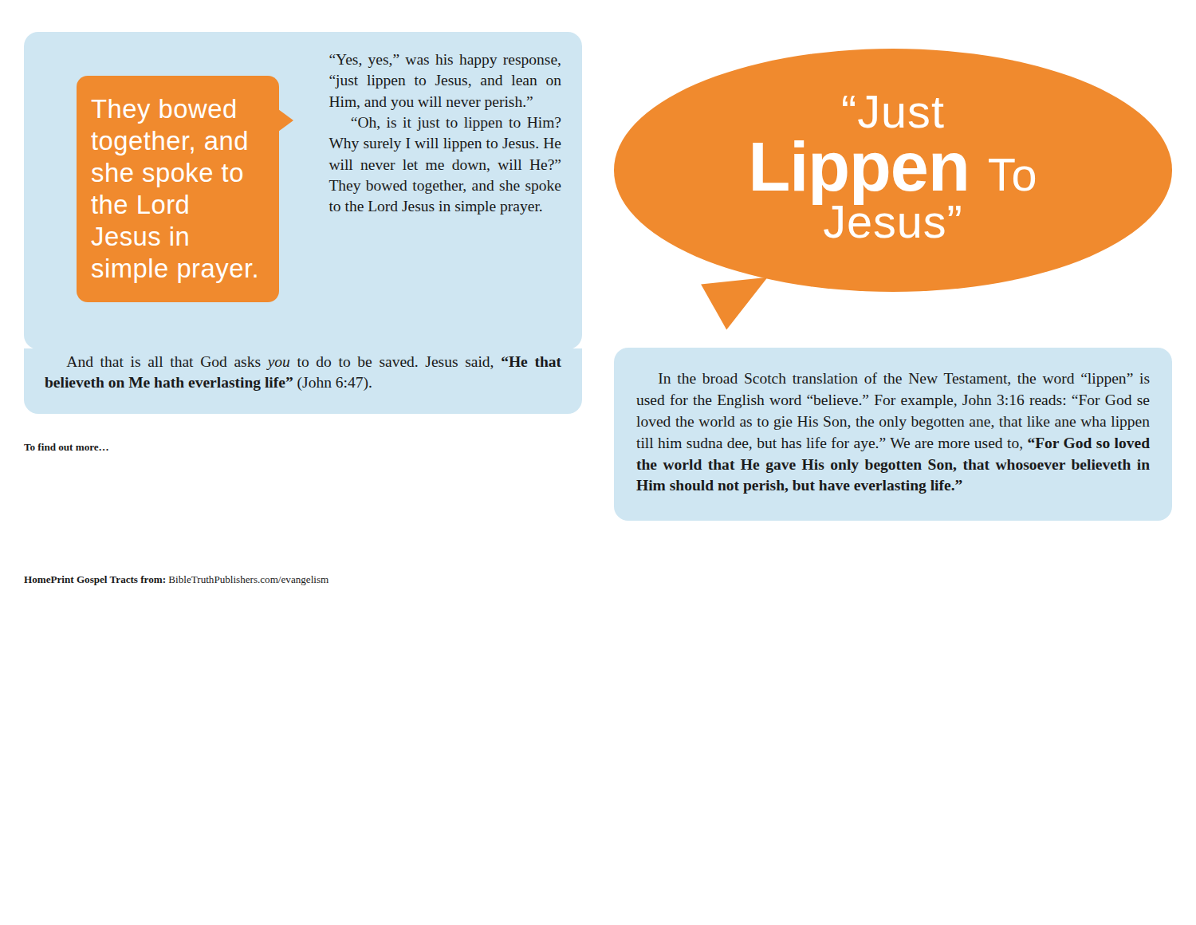They bowed together, and she spoke to the Lord Jesus in simple prayer.
“Yes, yes,” was his happy response, “just lippen to Jesus, and lean on Him, and you will never perish.”
“Oh, is it just to lippen to Him? Why surely I will lippen to Jesus. He will never let me down, will He?” They bowed together, and she spoke to the Lord Jesus in simple prayer.
And that is all that God asks you to do to be saved. Jesus said, “He that believeth on Me hath everlasting life” (John 6:47).
To find out more…
HomePrint Gospel Tracts from: BibleTruthPublishers.com/evangelism
“Just Lippen To Jesus”
In the broad Scotch translation of the New Testament, the word “lippen” is used for the English word “believe.” For example, John 3:16 reads: “For God se loved the world as to gie His Son, the only begotten ane, that like ane wha lippen till him sudna dee, but has life for aye.” We are more used to, “For God so loved the world that He gave His only begotten Son, that whosoever believeth in Him should not perish, but have everlasting life.”